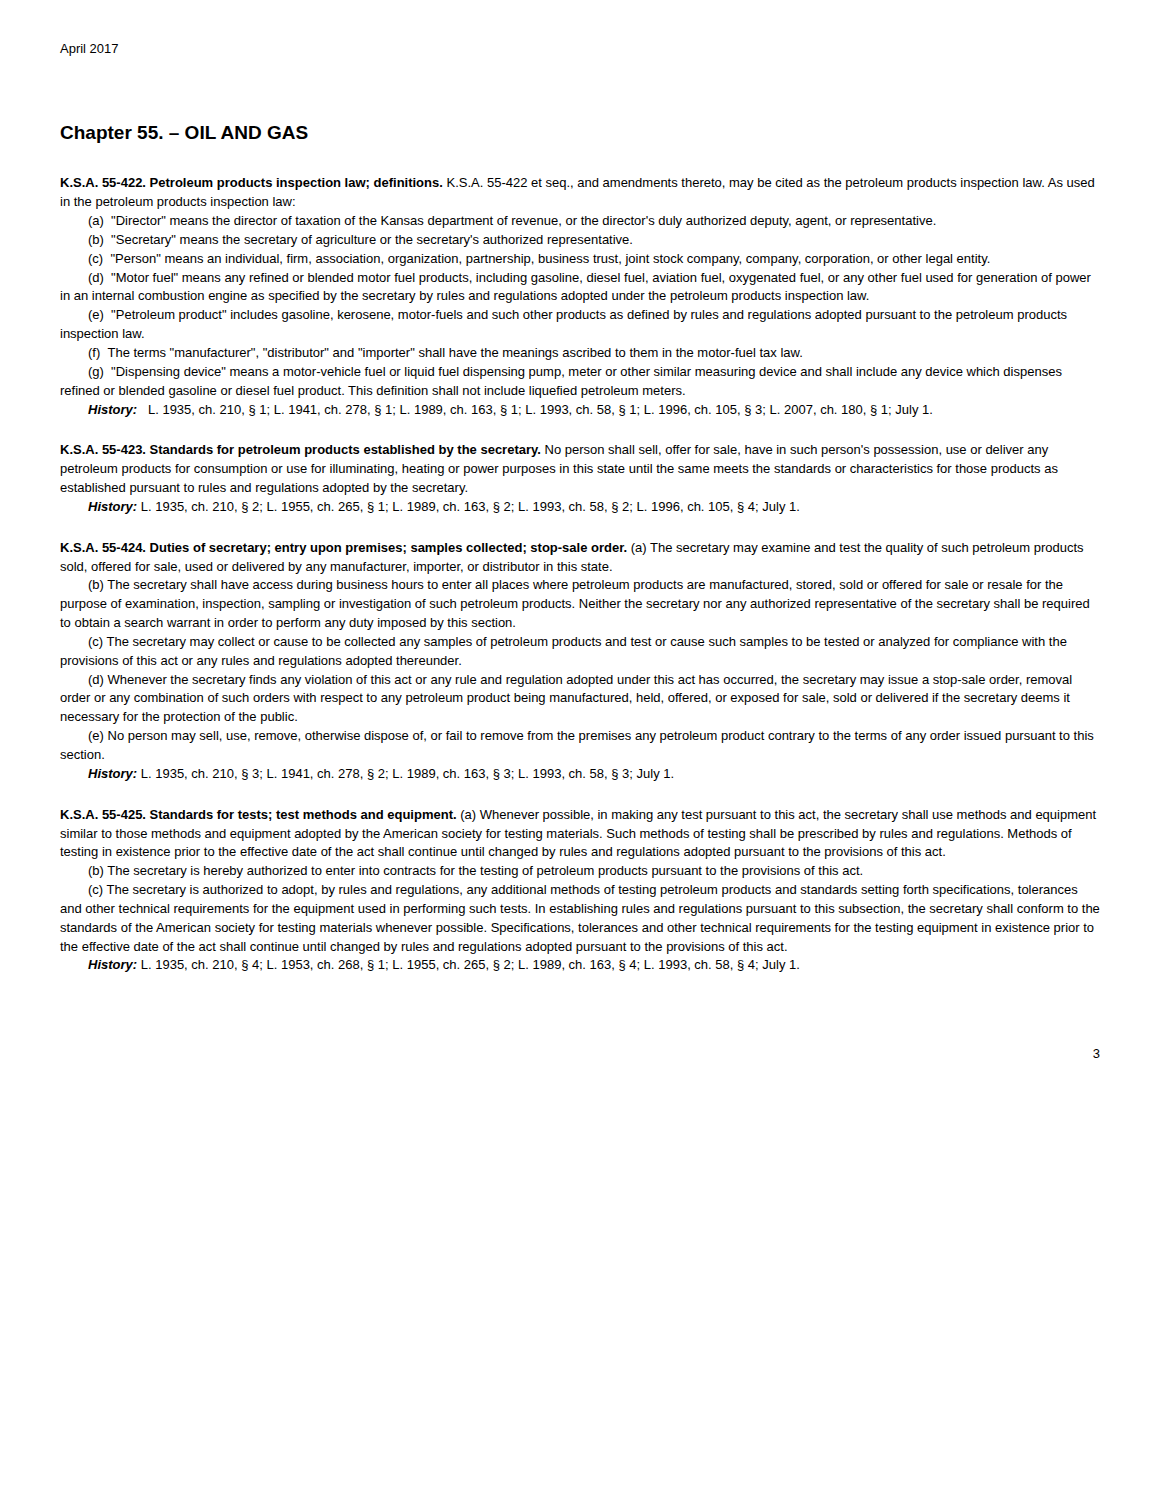April 2017
Chapter 55. – OIL AND GAS
K.S.A. 55-422. Petroleum products inspection law; definitions. K.S.A. 55-422 et seq., and amendments thereto, may be cited as the petroleum products inspection law. As used in the petroleum products inspection law:
(a) "Director" means the director of taxation of the Kansas department of revenue, or the director's duly authorized deputy, agent, or representative.
(b) "Secretary" means the secretary of agriculture or the secretary's authorized representative.
(c) "Person" means an individual, firm, association, organization, partnership, business trust, joint stock company, company, corporation, or other legal entity.
(d) "Motor fuel" means any refined or blended motor fuel products, including gasoline, diesel fuel, aviation fuel, oxygenated fuel, or any other fuel used for generation of power in an internal combustion engine as specified by the secretary by rules and regulations adopted under the petroleum products inspection law.
(e) "Petroleum product" includes gasoline, kerosene, motor-fuels and such other products as defined by rules and regulations adopted pursuant to the petroleum products inspection law.
(f) The terms "manufacturer", "distributor" and "importer" shall have the meanings ascribed to them in the motor-fuel tax law.
(g) "Dispensing device" means a motor-vehicle fuel or liquid fuel dispensing pump, meter or other similar measuring device and shall include any device which dispenses refined or blended gasoline or diesel fuel product. This definition shall not include liquefied petroleum meters.
History: L. 1935, ch. 210, § 1; L. 1941, ch. 278, § 1; L. 1989, ch. 163, § 1; L. 1993, ch. 58, § 1; L. 1996, ch. 105, § 3; L. 2007, ch. 180, § 1; July 1.
K.S.A. 55-423. Standards for petroleum products established by the secretary. No person shall sell, offer for sale, have in such person's possession, use or deliver any petroleum products for consumption or use for illuminating, heating or power purposes in this state until the same meets the standards or characteristics for those products as established pursuant to rules and regulations adopted by the secretary.
History: L. 1935, ch. 210, § 2; L. 1955, ch. 265, § 1; L. 1989, ch. 163, § 2; L. 1993, ch. 58, § 2; L. 1996, ch. 105, § 4; July 1.
K.S.A. 55-424. Duties of secretary; entry upon premises; samples collected; stop-sale order. (a) The secretary may examine and test the quality of such petroleum products sold, offered for sale, used or delivered by any manufacturer, importer, or distributor in this state.
(b) The secretary shall have access during business hours to enter all places where petroleum products are manufactured, stored, sold or offered for sale or resale for the purpose of examination, inspection, sampling or investigation of such petroleum products. Neither the secretary nor any authorized representative of the secretary shall be required to obtain a search warrant in order to perform any duty imposed by this section.
(c) The secretary may collect or cause to be collected any samples of petroleum products and test or cause such samples to be tested or analyzed for compliance with the provisions of this act or any rules and regulations adopted thereunder.
(d) Whenever the secretary finds any violation of this act or any rule and regulation adopted under this act has occurred, the secretary may issue a stop-sale order, removal order or any combination of such orders with respect to any petroleum product being manufactured, held, offered, or exposed for sale, sold or delivered if the secretary deems it necessary for the protection of the public.
(e) No person may sell, use, remove, otherwise dispose of, or fail to remove from the premises any petroleum product contrary to the terms of any order issued pursuant to this section.
History: L. 1935, ch. 210, § 3; L. 1941, ch. 278, § 2; L. 1989, ch. 163, § 3; L. 1993, ch. 58, § 3; July 1.
K.S.A. 55-425. Standards for tests; test methods and equipment. (a) Whenever possible, in making any test pursuant to this act, the secretary shall use methods and equipment similar to those methods and equipment adopted by the American society for testing materials. Such methods of testing shall be prescribed by rules and regulations. Methods of testing in existence prior to the effective date of the act shall continue until changed by rules and regulations adopted pursuant to the provisions of this act.
(b) The secretary is hereby authorized to enter into contracts for the testing of petroleum products pursuant to the provisions of this act.
(c) The secretary is authorized to adopt, by rules and regulations, any additional methods of testing petroleum products and standards setting forth specifications, tolerances and other technical requirements for the equipment used in performing such tests. In establishing rules and regulations pursuant to this subsection, the secretary shall conform to the standards of the American society for testing materials whenever possible. Specifications, tolerances and other technical requirements for the testing equipment in existence prior to the effective date of the act shall continue until changed by rules and regulations adopted pursuant to the provisions of this act.
History: L. 1935, ch. 210, § 4; L. 1953, ch. 268, § 1; L. 1955, ch. 265, § 2; L. 1989, ch. 163, § 4; L. 1993, ch. 58, § 4; July 1.
3